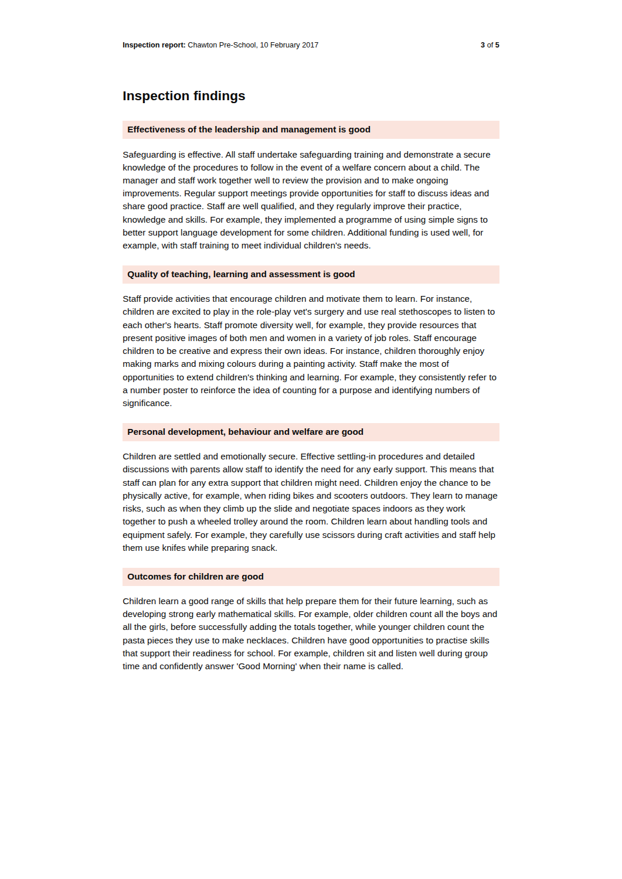Inspection report: Chawton Pre-School, 10 February 2017
3 of 5
Inspection findings
Effectiveness of the leadership and management is good
Safeguarding is effective. All staff undertake safeguarding training and demonstrate a secure knowledge of the procedures to follow in the event of a welfare concern about a child. The manager and staff work together well to review the provision and to make ongoing improvements. Regular support meetings provide opportunities for staff to discuss ideas and share good practice. Staff are well qualified, and they regularly improve their practice, knowledge and skills. For example, they implemented a programme of using simple signs to better support language development for some children. Additional funding is used well, for example, with staff training to meet individual children's needs.
Quality of teaching, learning and assessment is good
Staff provide activities that encourage children and motivate them to learn. For instance, children are excited to play in the role-play vet's surgery and use real stethoscopes to listen to each other's hearts. Staff promote diversity well, for example, they provide resources that present positive images of both men and women in a variety of job roles. Staff encourage children to be creative and express their own ideas. For instance, children thoroughly enjoy making marks and mixing colours during a painting activity. Staff make the most of opportunities to extend children's thinking and learning. For example, they consistently refer to a number poster to reinforce the idea of counting for a purpose and identifying numbers of significance.
Personal development, behaviour and welfare are good
Children are settled and emotionally secure. Effective settling-in procedures and detailed discussions with parents allow staff to identify the need for any early support. This means that staff can plan for any extra support that children might need. Children enjoy the chance to be physically active, for example, when riding bikes and scooters outdoors. They learn to manage risks, such as when they climb up the slide and negotiate spaces indoors as they work together to push a wheeled trolley around the room. Children learn about handling tools and equipment safely. For example, they carefully use scissors during craft activities and staff help them use knifes while preparing snack.
Outcomes for children are good
Children learn a good range of skills that help prepare them for their future learning, such as developing strong early mathematical skills. For example, older children count all the boys and all the girls, before successfully adding the totals together, while younger children count the pasta pieces they use to make necklaces. Children have good opportunities to practise skills that support their readiness for school. For example, children sit and listen well during group time and confidently answer 'Good Morning' when their name is called.